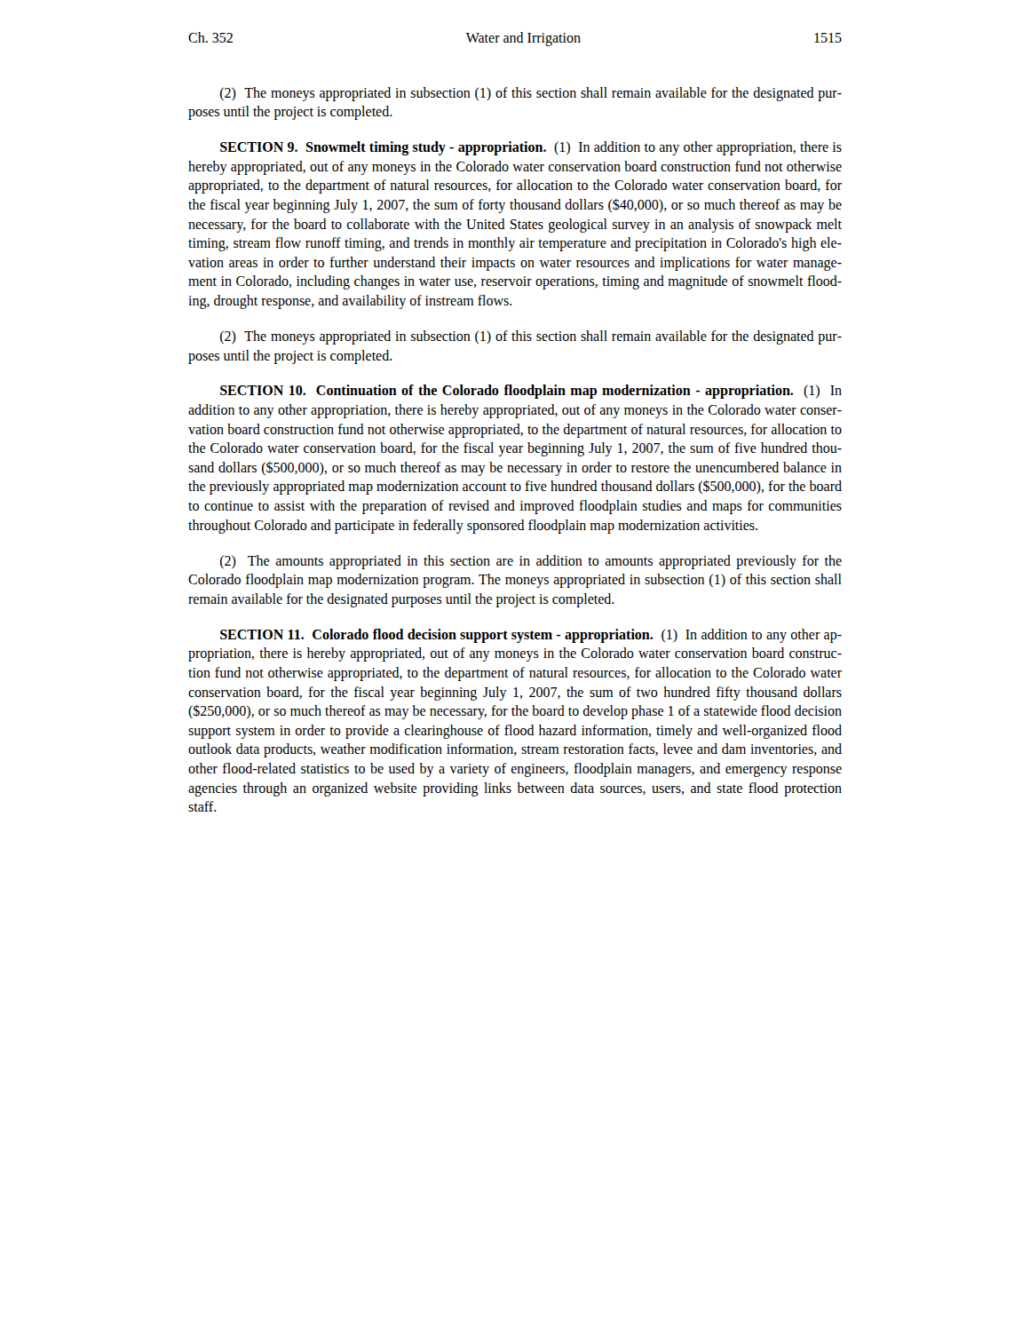Ch. 352
Water and Irrigation
1515
(2) The moneys appropriated in subsection (1) of this section shall remain available for the designated purposes until the project is completed.
SECTION 9. Snowmelt timing study - appropriation. (1) In addition to any other appropriation, there is hereby appropriated, out of any moneys in the Colorado water conservation board construction fund not otherwise appropriated, to the department of natural resources, for allocation to the Colorado water conservation board, for the fiscal year beginning July 1, 2007, the sum of forty thousand dollars ($40,000), or so much thereof as may be necessary, for the board to collaborate with the United States geological survey in an analysis of snowpack melt timing, stream flow runoff timing, and trends in monthly air temperature and precipitation in Colorado's high elevation areas in order to further understand their impacts on water resources and implications for water management in Colorado, including changes in water use, reservoir operations, timing and magnitude of snowmelt flooding, drought response, and availability of instream flows.
(2) The moneys appropriated in subsection (1) of this section shall remain available for the designated purposes until the project is completed.
SECTION 10. Continuation of the Colorado floodplain map modernization - appropriation. (1) In addition to any other appropriation, there is hereby appropriated, out of any moneys in the Colorado water conservation board construction fund not otherwise appropriated, to the department of natural resources, for allocation to the Colorado water conservation board, for the fiscal year beginning July 1, 2007, the sum of five hundred thousand dollars ($500,000), or so much thereof as may be necessary in order to restore the unencumbered balance in the previously appropriated map modernization account to five hundred thousand dollars ($500,000), for the board to continue to assist with the preparation of revised and improved floodplain studies and maps for communities throughout Colorado and participate in federally sponsored floodplain map modernization activities.
(2) The amounts appropriated in this section are in addition to amounts appropriated previously for the Colorado floodplain map modernization program. The moneys appropriated in subsection (1) of this section shall remain available for the designated purposes until the project is completed.
SECTION 11. Colorado flood decision support system - appropriation. (1) In addition to any other appropriation, there is hereby appropriated, out of any moneys in the Colorado water conservation board construction fund not otherwise appropriated, to the department of natural resources, for allocation to the Colorado water conservation board, for the fiscal year beginning July 1, 2007, the sum of two hundred fifty thousand dollars ($250,000), or so much thereof as may be necessary, for the board to develop phase 1 of a statewide flood decision support system in order to provide a clearinghouse of flood hazard information, timely and well-organized flood outlook data products, weather modification information, stream restoration facts, levee and dam inventories, and other flood-related statistics to be used by a variety of engineers, floodplain managers, and emergency response agencies through an organized website providing links between data sources, users, and state flood protection staff.